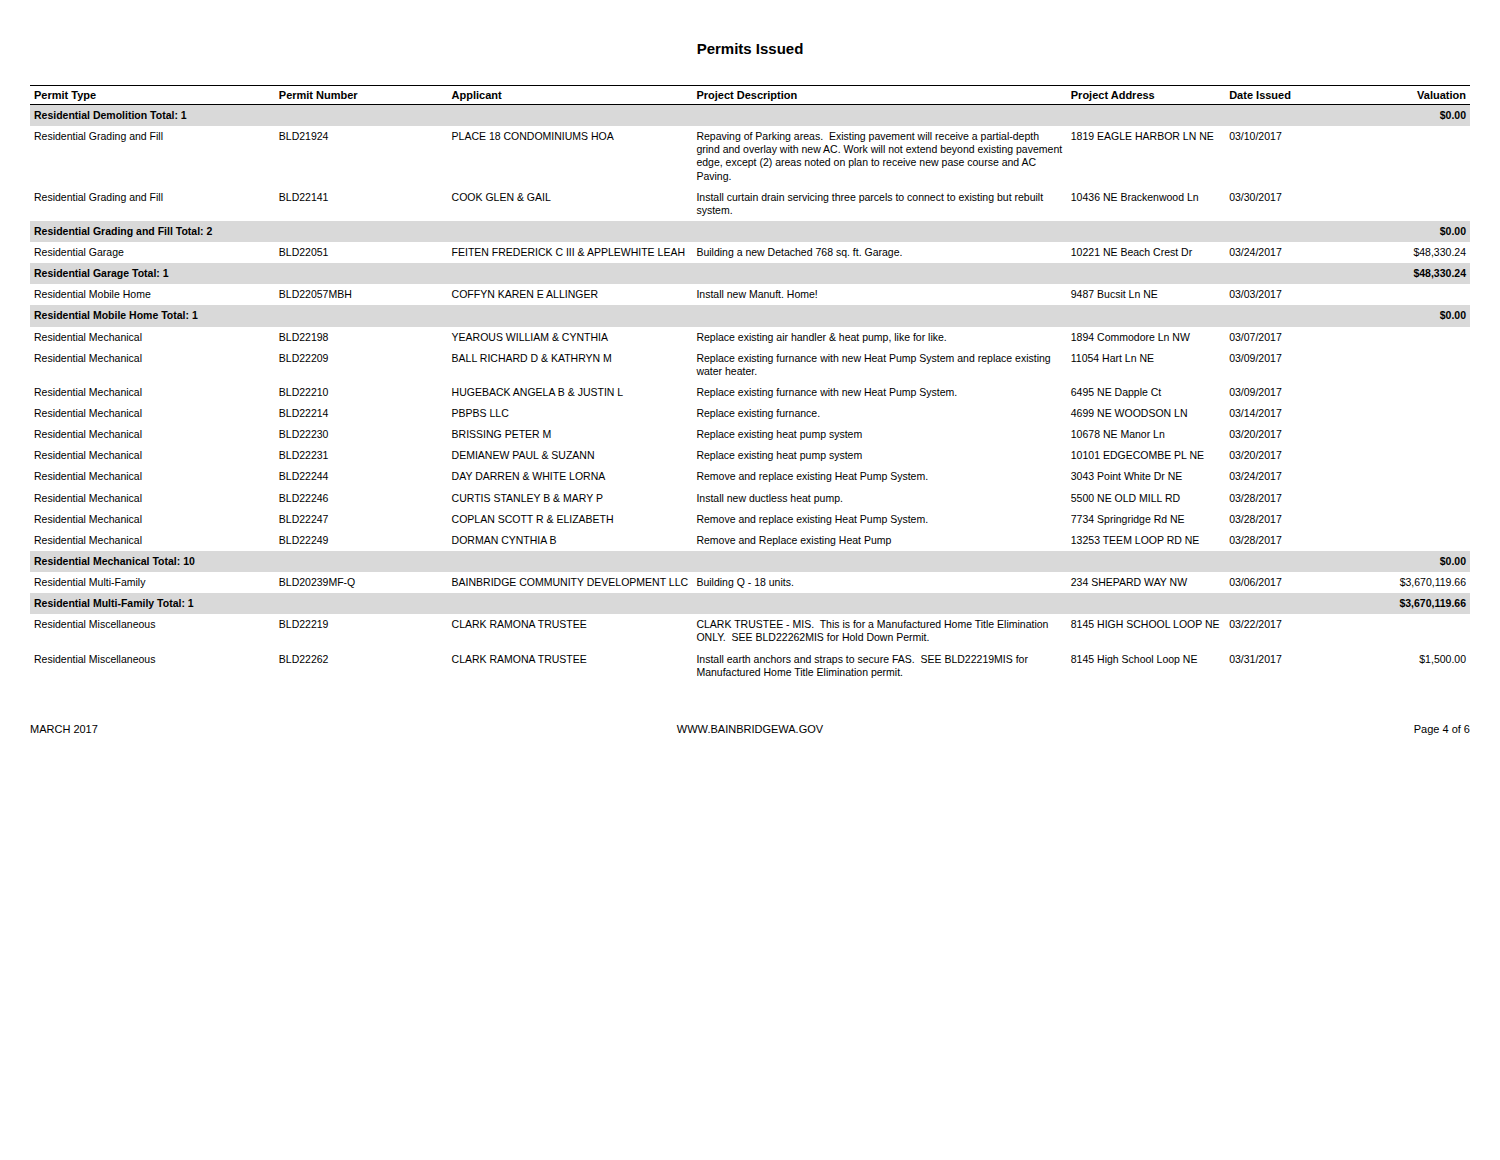Permits Issued
| Permit Type | Permit Number | Applicant | Project Description | Project Address | Date Issued | Valuation |
| --- | --- | --- | --- | --- | --- | --- |
| Residential Demolition Total: 1 | $0.00 |
| Residential Grading and Fill | BLD21924 | PLACE 18 CONDOMINIUMS HOA | Repaving of Parking areas. Existing pavement will receive a partial-depth grind and overlay with new AC. Work will not extend beyond existing pavement edge, except (2) areas noted on plan to receive new pase course and AC Paving. | 1819 EAGLE HARBOR LN NE | 03/10/2017 | |
| Residential Grading and Fill | BLD22141 | COOK GLEN & GAIL | Install curtain drain servicing three parcels to connect to existing but rebuilt system. | 10436 NE Brackenwood Ln | 03/30/2017 | |
| Residential Grading and Fill Total: 2 | $0.00 |
| Residential Garage | BLD22051 | FEITEN FREDERICK C III & APPLEWHITE LEAH | Building a new Detached 768 sq. ft. Garage. | 10221 NE Beach Crest Dr | 03/24/2017 | $48,330.24 |
| Residential Garage Total: 1 | $48,330.24 |
| Residential Mobile Home | BLD22057MBH | COFFYN KAREN E ALLINGER | Install new Manuft. Home! | 9487 Bucsit Ln NE | 03/03/2017 | |
| Residential Mobile Home Total: 1 | $0.00 |
| Residential Mechanical | BLD22198 | YEAROUS WILLIAM & CYNTHIA | Replace existing air handler & heat pump, like for like. | 1894 Commodore Ln NW | 03/07/2017 | |
| Residential Mechanical | BLD22209 | BALL RICHARD D & KATHRYN M | Replace existing furnance with new Heat Pump System and replace existing water heater. | 11054 Hart Ln NE | 03/09/2017 | |
| Residential Mechanical | BLD22210 | HUGEBACK ANGELA B & JUSTIN L | Replace existing furnance with new Heat Pump System. | 6495 NE Dapple Ct | 03/09/2017 | |
| Residential Mechanical | BLD22214 | PBPBS LLC | Replace existing furnance. | 4699 NE WOODSON LN | 03/14/2017 | |
| Residential Mechanical | BLD22230 | BRISSING PETER M | Replace existing heat pump system | 10678 NE Manor Ln | 03/20/2017 | |
| Residential Mechanical | BLD22231 | DEMIANEW PAUL & SUZANN | Replace existing heat pump system | 10101 EDGECOMBE PL NE | 03/20/2017 | |
| Residential Mechanical | BLD22244 | DAY DARREN & WHITE LORNA | Remove and replace existing Heat Pump System. | 3043 Point White Dr NE | 03/24/2017 | |
| Residential Mechanical | BLD22246 | CURTIS STANLEY B & MARY P | Install new ductless heat pump. | 5500 NE OLD MILL RD | 03/28/2017 | |
| Residential Mechanical | BLD22247 | COPLAN SCOTT R & ELIZABETH | Remove and replace existing Heat Pump System. | 7734 Springridge Rd NE | 03/28/2017 | |
| Residential Mechanical | BLD22249 | DORMAN CYNTHIA B | Remove and Replace existing Heat Pump | 13253 TEEM LOOP RD NE | 03/28/2017 | |
| Residential Mechanical Total: 10 | $0.00 |
| Residential Multi-Family | BLD20239MF-Q | BAINBRIDGE COMMUNITY DEVELOPMENT LLC | Building Q - 18 units. | 234 SHEPARD WAY NW | 03/06/2017 | $3,670,119.66 |
| Residential Multi-Family Total: 1 | $3,670,119.66 |
| Residential Miscellaneous | BLD22219 | CLARK RAMONA TRUSTEE | CLARK TRUSTEE - MIS. This is for a Manufactured Home Title Elimination ONLY. SEE BLD22262MIS for Hold Down Permit. | 8145 HIGH SCHOOL LOOP NE | 03/22/2017 | |
| Residential Miscellaneous | BLD22262 | CLARK RAMONA TRUSTEE | Install earth anchors and straps to secure FAS. SEE BLD22219MIS for Manufactured Home Title Elimination permit. | 8145 High School Loop NE | 03/31/2017 | $1,500.00 |
MARCH 2017
WWW.BAINBRIDGEWA.GOV
Page 4 of 6